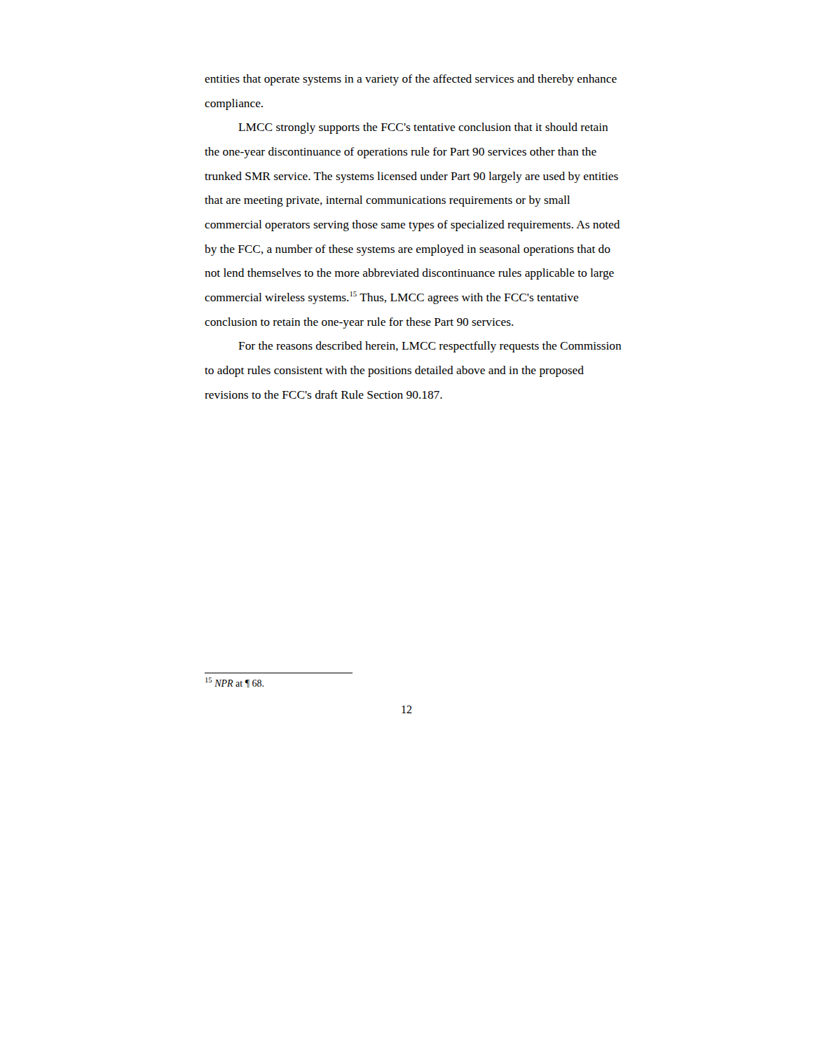entities that operate systems in a variety of the affected services and thereby enhance compliance.
LMCC strongly supports the FCC's tentative conclusion that it should retain the one-year discontinuance of operations rule for Part 90 services other than the trunked SMR service. The systems licensed under Part 90 largely are used by entities that are meeting private, internal communications requirements or by small commercial operators serving those same types of specialized requirements. As noted by the FCC, a number of these systems are employed in seasonal operations that do not lend themselves to the more abbreviated discontinuance rules applicable to large commercial wireless systems.15 Thus, LMCC agrees with the FCC's tentative conclusion to retain the one-year rule for these Part 90 services.
For the reasons described herein, LMCC respectfully requests the Commission to adopt rules consistent with the positions detailed above and in the proposed revisions to the FCC's draft Rule Section 90.187.
15 NPR at ¶ 68.
12